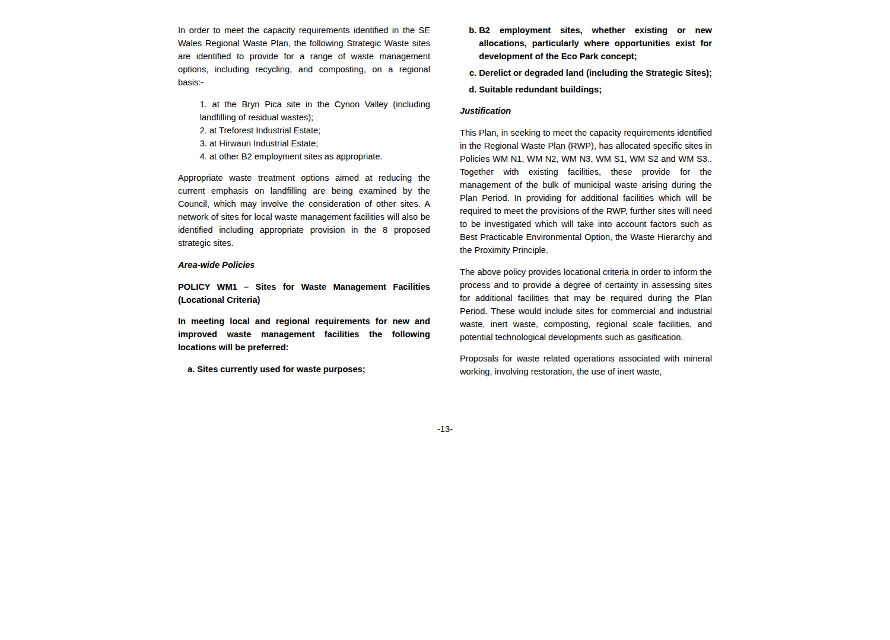In order to meet the capacity requirements identified in the SE Wales Regional Waste Plan, the following Strategic Waste sites are identified to provide for a range of waste management options, including recycling, and composting, on a regional basis:-
1. at the Bryn Pica site in the Cynon Valley (including landfilling of residual wastes);
2. at Treforest Industrial Estate;
3. at Hirwaun Industrial Estate;
4. at other B2 employment sites as appropriate.
Appropriate waste treatment options aimed at reducing the current emphasis on landfilling are being examined by the Council, which may involve the consideration of other sites. A network of sites for local waste management facilities will also be identified including appropriate provision in the 8 proposed strategic sites.
Area-wide Policies
POLICY WM1 – Sites for Waste Management Facilities (Locational Criteria)
In meeting local and regional requirements for new and improved waste management facilities the following locations will be preferred:
Sites currently used for waste purposes;
B2 employment sites, whether existing or new allocations, particularly where opportunities exist for development of the Eco Park concept;
Derelict or degraded land (including the Strategic Sites);
Suitable redundant buildings;
Justification
This Plan, in seeking to meet the capacity requirements identified in the Regional Waste Plan (RWP), has allocated specific sites in Policies WM N1, WM N2, WM N3, WM S1, WM S2 and WM S3.. Together with existing facilities, these provide for the management of the bulk of municipal waste arising during the Plan Period. In providing for additional facilities which will be required to meet the provisions of the RWP, further sites will need to be investigated which will take into account factors such as Best Practicable Environmental Option, the Waste Hierarchy and the Proximity Principle.
The above policy provides locational criteria in order to inform the process and to provide a degree of certainty in assessing sites for additional facilities that may be required during the Plan Period. These would include sites for commercial and industrial waste, inert waste, composting, regional scale facilities, and potential technological developments such as gasification.
Proposals for waste related operations associated with mineral working, involving restoration, the use of inert waste,
-13-